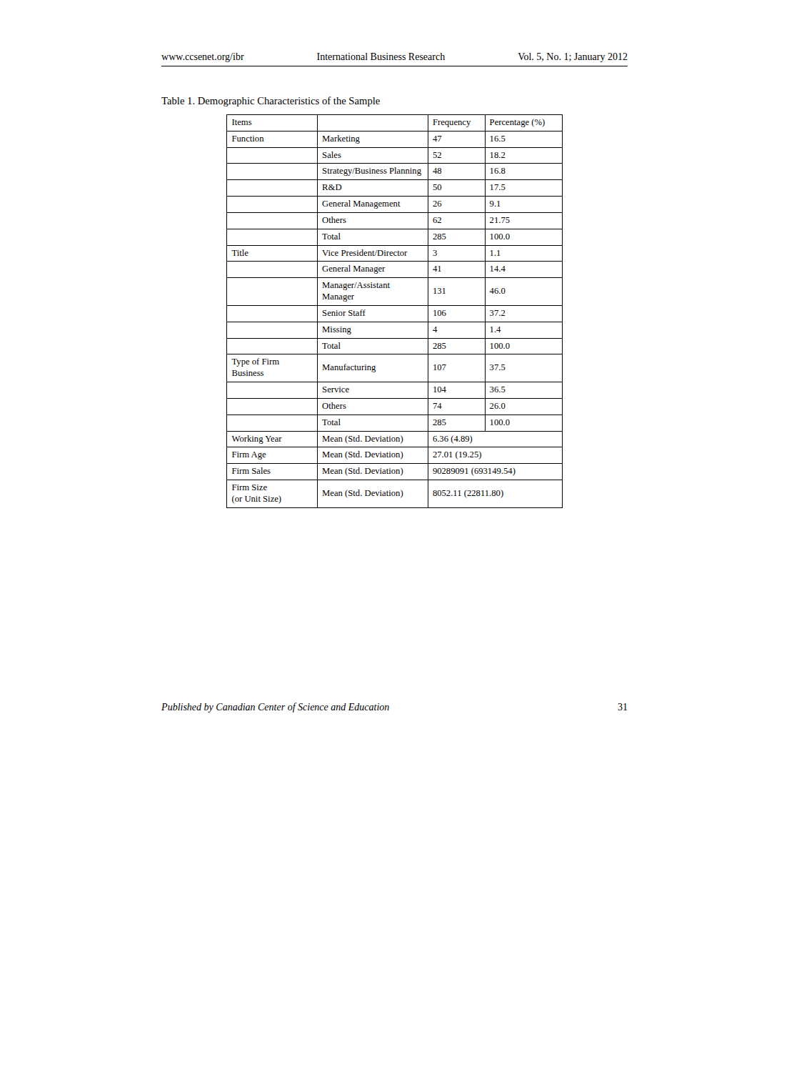www.ccsenet.org/ibr
International Business Research
Vol. 5, No. 1; January 2012
Table 1. Demographic Characteristics of the Sample
| Items | | Frequency | Percentage (%) |
| Function | Marketing | 47 | 16.5 |
| | Sales | 52 | 18.2 |
| | Strategy/Business Planning | 48 | 16.8 |
| | R&D | 50 | 17.5 |
| | General Management | 26 | 9.1 |
| | Others | 62 | 21.75 |
| | Total | 285 | 100.0 |
| Title | Vice President/Director | 3 | 1.1 |
| | General Manager | 41 | 14.4 |
| | Manager/Assistant Manager | 131 | 46.0 |
| | Senior Staff | 106 | 37.2 |
| | Missing | 4 | 1.4 |
| | Total | 285 | 100.0 |
| Type of Firm Business | Manufacturing | 107 | 37.5 |
| | Service | 104 | 36.5 |
| | Others | 74 | 26.0 |
| | Total | 285 | 100.0 |
| Working Year | Mean (Std. Deviation) | 6.36 (4.89) |
| Firm Age | Mean (Std. Deviation) | 27.01 (19.25) |
| Firm Sales | Mean (Std. Deviation) | 90289091 (693149.54) |
| Firm Size (or Unit Size) | Mean (Std. Deviation) | 8052.11 (22811.80) |
Published by Canadian Center of Science and Education
31